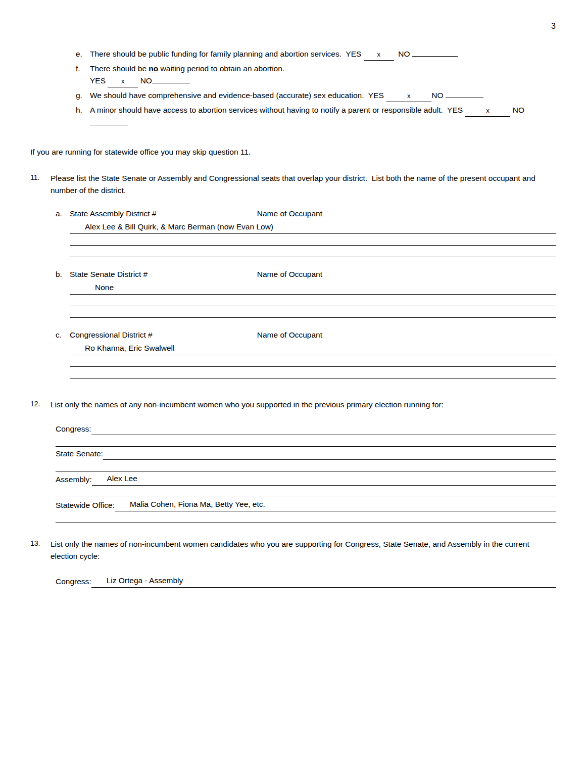3
e.
There should be public funding for family planning and abortion services. YES x NO
f.
There should be no waiting period to obtain an abortion.
YES x NO
g.
We should have comprehensive and evidence-based (accurate) sex education. YES x NO
h.
A minor should have access to abortion services without having to notify a parent or responsible adult. YES x NO
If you are running for statewide office you may skip question 11.
11.
Please list the State Senate or Assembly and Congressional seats that overlap your district. List both the name of the present occupant and number of the district.
a.
State Assembly District # Name of Occupant
Alex Lee & Bill Quirk, & Marc Berman (now Evan Low)
b.
State Senate District # Name of Occupant
None
c.
Congressional District # Name of Occupant
Ro Khanna, Eric Swalwell
12.
List only the names of any non-incumbent women who you supported in the previous primary election running for:
Congress:
State Senate:
Assembly:
Alex Lee
Statewide Office:
Malia Cohen, Fiona Ma, Betty Yee, etc.
13.
List only the names of non-incumbent women candidates who you are supporting for Congress, State Senate, and Assembly in the current election cycle:
Congress:
Liz Ortega - Assembly